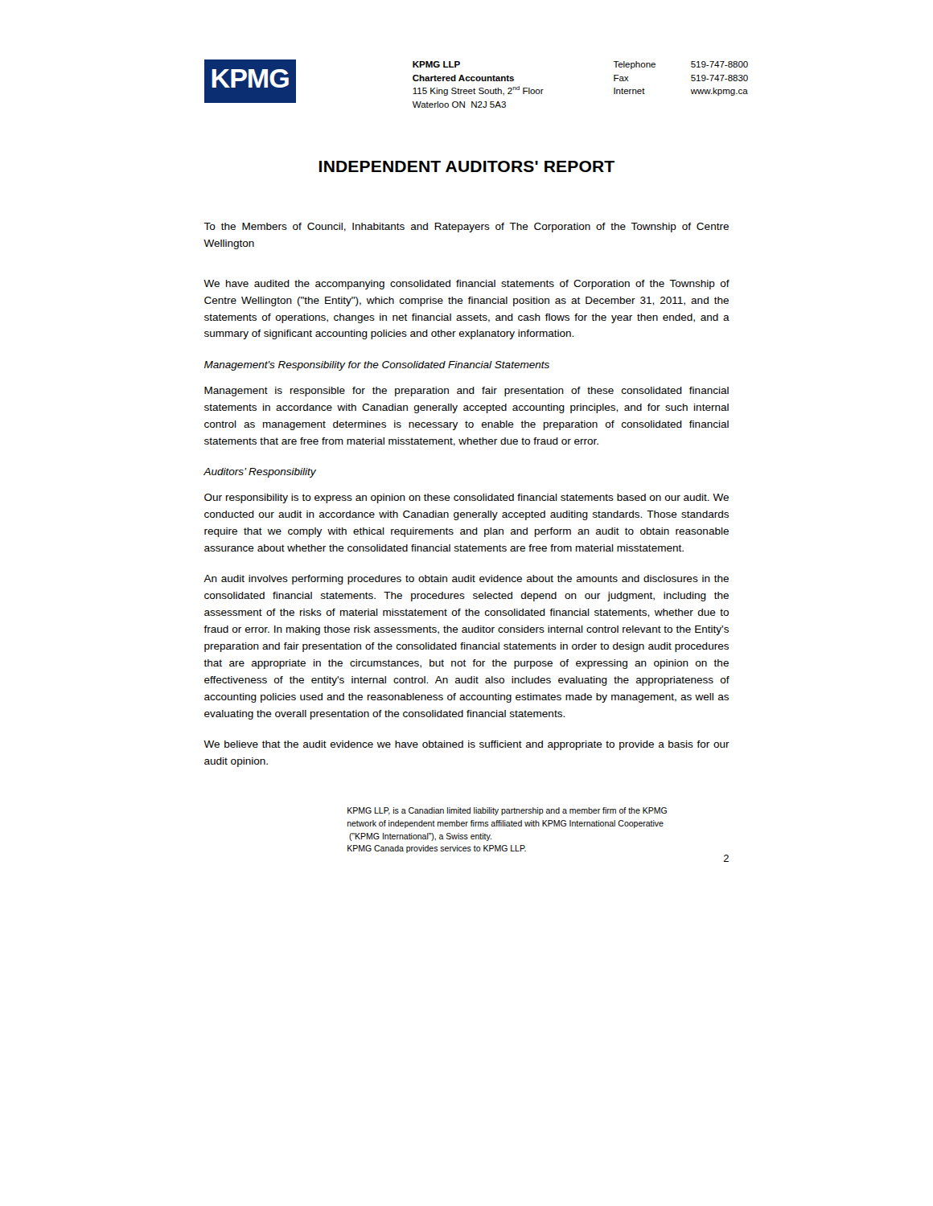KPMG
KPMG LLP
Chartered Accountants
115 King Street South, 2nd Floor
Waterloo ON N2J 5A3
| Telephone | 519-747-8800 |
| Fax | 519-747-8830 |
| Internet | www.kpmg.ca |
INDEPENDENT AUDITORS' REPORT
To the Members of Council, Inhabitants and Ratepayers of The Corporation of the Township of Centre Wellington
We have audited the accompanying consolidated financial statements of Corporation of the Township of Centre Wellington ("the Entity"), which comprise the financial position as at December 31, 2011, and the statements of operations, changes in net financial assets, and cash flows for the year then ended, and a summary of significant accounting policies and other explanatory information.
Management's Responsibility for the Consolidated Financial Statements
Management is responsible for the preparation and fair presentation of these consolidated financial statements in accordance with Canadian generally accepted accounting principles, and for such internal control as management determines is necessary to enable the preparation of consolidated financial statements that are free from material misstatement, whether due to fraud or error.
Auditors’ Responsibility
Our responsibility is to express an opinion on these consolidated financial statements based on our audit. We conducted our audit in accordance with Canadian generally accepted auditing standards. Those standards require that we comply with ethical requirements and plan and perform an audit to obtain reasonable assurance about whether the consolidated financial statements are free from material misstatement.
An audit involves performing procedures to obtain audit evidence about the amounts and disclosures in the consolidated financial statements. The procedures selected depend on our judgment, including the assessment of the risks of material misstatement of the consolidated financial statements, whether due to fraud or error. In making those risk assessments, the auditor considers internal control relevant to the Entity's preparation and fair presentation of the consolidated financial statements in order to design audit procedures that are appropriate in the circumstances, but not for the purpose of expressing an opinion on the effectiveness of the entity's internal control. An audit also includes evaluating the appropriateness of accounting policies used and the reasonableness of accounting estimates made by management, as well as evaluating the overall presentation of the consolidated financial statements.
We believe that the audit evidence we have obtained is sufficient and appropriate to provide a basis for our audit opinion.
KPMG LLP, is a Canadian limited liability partnership and a member firm of the KPMG
network of independent member firms affiliated with KPMG International Cooperative
(”KPMG International”), a Swiss entity.
KPMG Canada provides services to KPMG LLP.
2